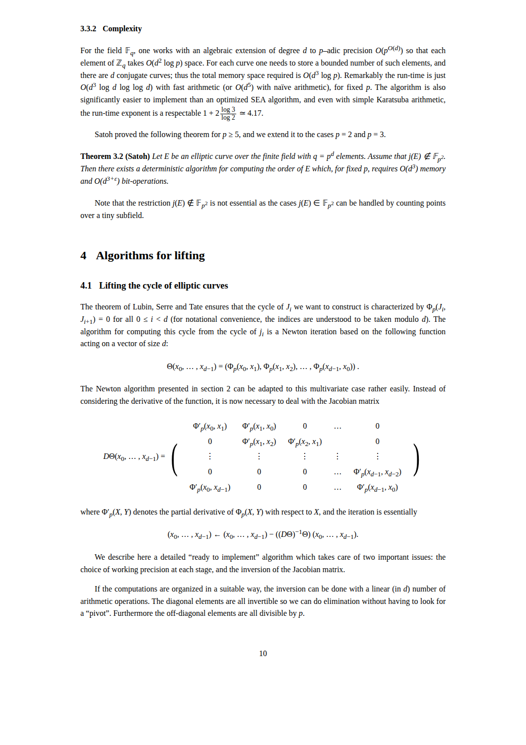3.3.2 Complexity
For the field 𝔽q, one works with an algebraic extension of degree d to p–adic precision O(pO(d)) so that each element of ℤq takes O(d2 log p) space. For each curve one needs to store a bounded number of such elements, and there are d conjugate curves; thus the total memory space required is O(d3 log p). Remarkably the run-time is just O(d3 log d log log d) with fast arithmetic (or O(d5) with naïve arithmetic), for fixed p. The algorithm is also significantly easier to implement than an optimized SEA algorithm, and even with simple Karatsuba arithmetic, the run-time exponent is a respectable 1 + 2log 3 log 2 ≃ 4.17.
Satoh proved the following theorem for p ≥ 5, and we extend it to the cases p = 2 and p = 3.
Theorem 3.2 (Satoh) Let E be an elliptic curve over the finite field with q = pd elements. Assume that j(E) ∉ 𝔽p2. Then there exists a deterministic algorithm for computing the order of E which, for fixed p, requires O(d3) memory and O(d3+ε) bit-operations.
Note that the restriction j(E) ∉ 𝔽p2 is not essential as the cases j(E) ∈ 𝔽p2 can be handled by counting points over a tiny subfield.
4 Algorithms for lifting
4.1 Lifting the cycle of elliptic curves
The theorem of Lubin, Serre and Tate ensures that the cycle of Ji we want to construct is characterized by Φp(Ji, Ji+1) = 0 for all 0 ≤ i < d (for notational convenience, the indices are understood to be taken modulo d). The algorithm for computing this cycle from the cycle of ji is a Newton iteration based on the following function acting on a vector of size d:
Θ(x0, … , xd−1) = (Φp(x0, x1), Φp(x1, x2), … , Φp(xd−1, x0)) .
The Newton algorithm presented in section 2 can be adapted to this multivariate case rather easily. Instead of considering the derivative of the function, it is now necessary to deal with the Jacobian matrix
DΘ(x0, … , xd−1) = (
| Φ′ p ( x 0 , x 1 ) | Φ′ p ( x 1 , x 0 ) | 0 | … | 0 |
| 0 | Φ′ p ( x 1 , x 2 ) | Φ′ p ( x 2 , x 1 ) | | 0 |
| ⋮ | ⋮ | ⋮ | ⋮ | ⋮ |
| 0 | 0 | 0 | … | Φ′ p ( x d −1 , x d −2 ) |
| Φ′ p ( x 0 , x d −1 ) | 0 | 0 | … | Φ′ p ( x d −1 , x 0 ) |
)
where Φ′p(X, Y) denotes the partial derivative of Φp(X, Y) with respect to X, and the iteration is essentially
(x0, … , xd−1) ← (x0, … , xd−1) − ((DΘ)−1Θ) (x0, … , xd−1).
We describe here a detailed “ready to implement” algorithm which takes care of two important issues: the choice of working precision at each stage, and the inversion of the Jacobian matrix.
If the computations are organized in a suitable way, the inversion can be done with a linear (in d) number of arithmetic operations. The diagonal elements are all invertible so we can do elimination without having to look for a “pivot”. Furthermore the off-diagonal elements are all divisible by p.
10